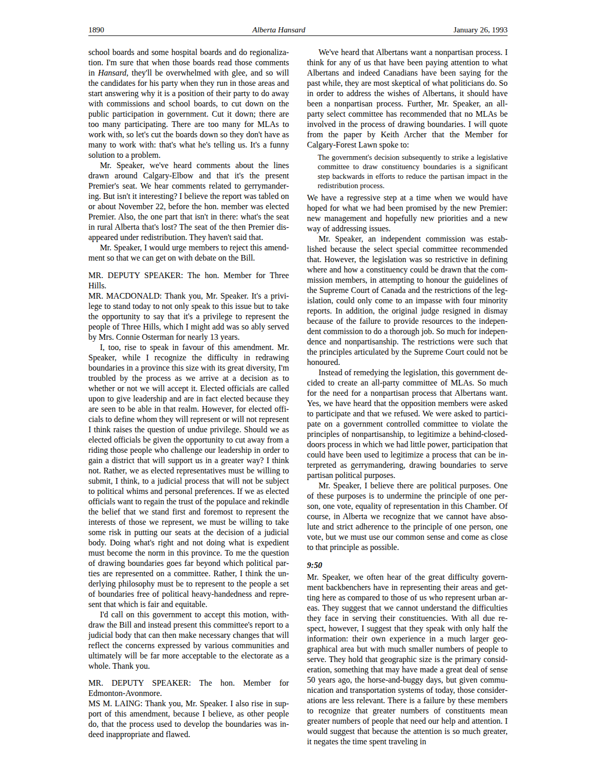1890 Alberta Hansard January 26, 1993
school boards and some hospital boards and do regionalization. I'm sure that when those boards read those comments in Hansard, they'll be overwhelmed with glee, and so will the candidates for his party when they run in those areas and start answering why it is a position of their party to do away with commissions and school boards, to cut down on the public participation in government. Cut it down; there are too many participating. There are too many for MLAs to work with, so let's cut the boards down so they don't have as many to work with: that's what he's telling us. It's a funny solution to a problem.
Mr. Speaker, we've heard comments about the lines drawn around Calgary-Elbow and that it's the present Premier's seat. We hear comments related to gerrymandering. But isn't it interesting? I believe the report was tabled on or about November 22, before the hon. member was elected Premier. Also, the one part that isn't in there: what's the seat in rural Alberta that's lost? The seat of the then Premier disappeared under redistribution. They haven't said that.
Mr. Speaker, I would urge members to reject this amendment so that we can get on with debate on the Bill.
MR. DEPUTY SPEAKER: The hon. Member for Three Hills.
MR. MacDONALD: Thank you, Mr. Speaker. It's a privilege to stand today to not only speak to this issue but to take the opportunity to say that it's a privilege to represent the people of Three Hills, which I might add was so ably served by Mrs. Connie Osterman for nearly 13 years.
I, too, rise to speak in favour of this amendment. Mr. Speaker, while I recognize the difficulty in redrawing boundaries in a province this size with its great diversity, I'm troubled by the process as we arrive at a decision as to whether or not we will accept it. Elected officials are called upon to give leadership and are in fact elected because they are seen to be able in that realm. However, for elected officials to define whom they will represent or will not represent I think raises the question of undue privilege. Should we as elected officials be given the opportunity to cut away from a riding those people who challenge our leadership in order to gain a district that will support us in a greater way? I think not. Rather, we as elected representatives must be willing to submit, I think, to a judicial process that will not be subject to political whims and personal preferences. If we as elected officials want to regain the trust of the populace and rekindle the belief that we stand first and foremost to represent the interests of those we represent, we must be willing to take some risk in putting our seats at the decision of a judicial body. Doing what's right and not doing what is expedient must become the norm in this province. To me the question of drawing boundaries goes far beyond which political parties are represented on a committee. Rather, I think the underlying philosophy must be to represent to the people a set of boundaries free of political heavy-handedness and represent that which is fair and equitable.
I'd call on this government to accept this motion, withdraw the Bill and instead present this committee's report to a judicial body that can then make necessary changes that will reflect the concerns expressed by various communities and ultimately will be far more acceptable to the electorate as a whole. Thank you.
MR. DEPUTY SPEAKER: The hon. Member for Edmonton-Avonmore.
MS M. LAING: Thank you, Mr. Speaker. I also rise in support of this amendment, because I believe, as other people do, that the process used to develop the boundaries was indeed inappropriate and flawed.
We've heard that Albertans want a nonpartisan process. I think for any of us that have been paying attention to what Albertans and indeed Canadians have been saying for the past while, they are most skeptical of what politicians do. So in order to address the wishes of Albertans, it should have been a nonpartisan process. Further, Mr. Speaker, an all-party select committee has recommended that no MLAs be involved in the process of drawing boundaries. I will quote from the paper by Keith Archer that the Member for Calgary-Forest Lawn spoke to:
The government's decision subsequently to strike a legislative committee to draw constituency boundaries is a significant step backwards in efforts to reduce the partisan impact in the redistribution process.
We have a regressive step at a time when we would have hoped for what we had been promised by the new Premier: new management and hopefully new priorities and a new way of addressing issues.
Mr. Speaker, an independent commission was established because the select special committee recommended that. However, the legislation was so restrictive in defining where and how a constituency could be drawn that the commission members, in attempting to honour the guidelines of the Supreme Court of Canada and the restrictions of the legislation, could only come to an impasse with four minority reports. In addition, the original judge resigned in dismay because of the failure to provide resources to the independent commission to do a thorough job. So much for independence and nonpartisanship. The restrictions were such that the principles articulated by the Supreme Court could not be honoured.
Instead of remedying the legislation, this government decided to create an all-party committee of MLAs. So much for the need for a nonpartisan process that Albertans want. Yes, we have heard that the opposition members were asked to participate and that we refused. We were asked to participate on a government controlled committee to violate the principles of nonpartisanship, to legitimize a behind-closed-doors process in which we had little power, participation that could have been used to legitimize a process that can be interpreted as gerrymandering, drawing boundaries to serve partisan political purposes.
Mr. Speaker, I believe there are political purposes. One of these purposes is to undermine the principle of one person, one vote, equality of representation in this Chamber. Of course, in Alberta we recognize that we cannot have absolute and strict adherence to the principle of one person, one vote, but we must use our common sense and come as close to that principle as possible.
9:50
Mr. Speaker, we often hear of the great difficulty government backbenchers have in representing their areas and getting here as compared to those of us who represent urban areas. They suggest that we cannot understand the difficulties they face in serving their constituencies. With all due respect, however, I suggest that they speak with only half the information: their own experience in a much larger geographical area but with much smaller numbers of people to serve. They hold that geographic size is the primary consideration, something that may have made a great deal of sense 50 years ago, the horse-and-buggy days, but given communication and transportation systems of today, those considerations are less relevant. There is a failure by these members to recognize that greater numbers of constituents mean greater numbers of people that need our help and attention. I would suggest that because the attention is so much greater, it negates the time spent traveling in